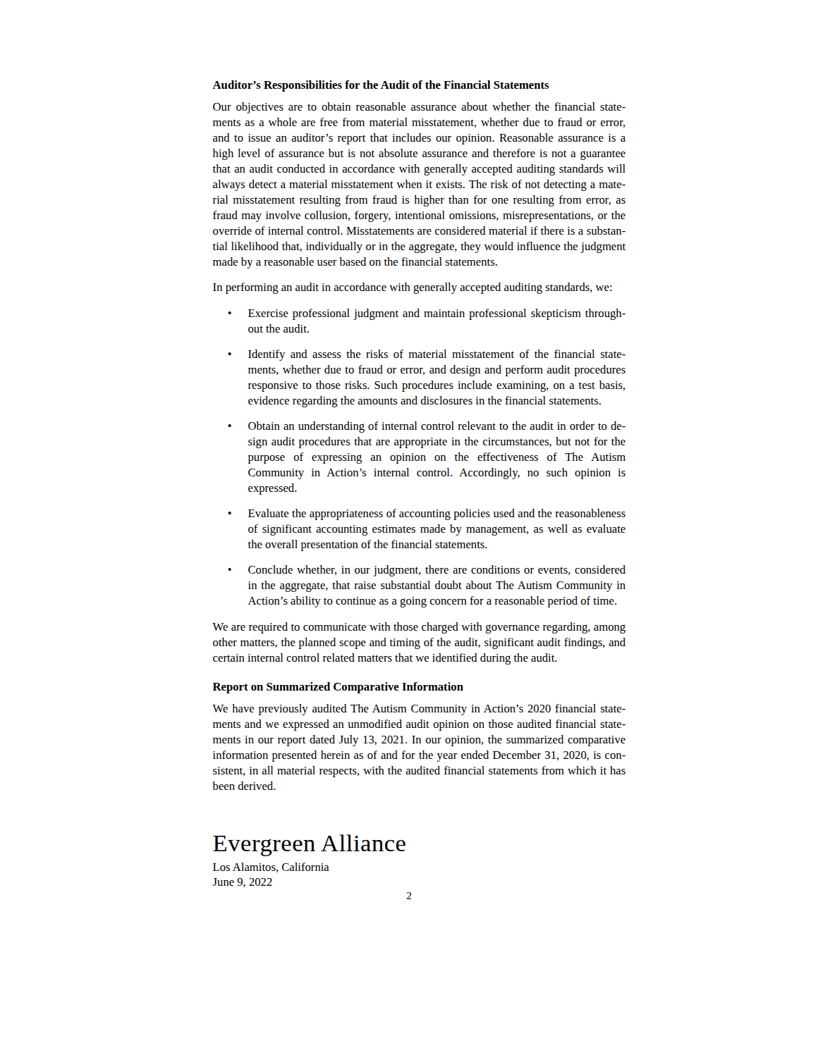Auditor’s Responsibilities for the Audit of the Financial Statements
Our objectives are to obtain reasonable assurance about whether the financial statements as a whole are free from material misstatement, whether due to fraud or error, and to issue an auditor’s report that includes our opinion. Reasonable assurance is a high level of assurance but is not absolute assurance and therefore is not a guarantee that an audit conducted in accordance with generally accepted auditing standards will always detect a material misstatement when it exists. The risk of not detecting a material misstatement resulting from fraud is higher than for one resulting from error, as fraud may involve collusion, forgery, intentional omissions, misrepresentations, or the override of internal control. Misstatements are considered material if there is a substantial likelihood that, individually or in the aggregate, they would influence the judgment made by a reasonable user based on the financial statements.
In performing an audit in accordance with generally accepted auditing standards, we:
Exercise professional judgment and maintain professional skepticism throughout the audit.
Identify and assess the risks of material misstatement of the financial statements, whether due to fraud or error, and design and perform audit procedures responsive to those risks. Such procedures include examining, on a test basis, evidence regarding the amounts and disclosures in the financial statements.
Obtain an understanding of internal control relevant to the audit in order to design audit procedures that are appropriate in the circumstances, but not for the purpose of expressing an opinion on the effectiveness of The Autism Community in Action’s internal control. Accordingly, no such opinion is expressed.
Evaluate the appropriateness of accounting policies used and the reasonableness of significant accounting estimates made by management, as well as evaluate the overall presentation of the financial statements.
Conclude whether, in our judgment, there are conditions or events, considered in the aggregate, that raise substantial doubt about The Autism Community in Action’s ability to continue as a going concern for a reasonable period of time.
We are required to communicate with those charged with governance regarding, among other matters, the planned scope and timing of the audit, significant audit findings, and certain internal control related matters that we identified during the audit.
Report on Summarized Comparative Information
We have previously audited The Autism Community in Action’s 2020 financial statements and we expressed an unmodified audit opinion on those audited financial statements in our report dated July 13, 2021. In our opinion, the summarized comparative information presented herein as of and for the year ended December 31, 2020, is consistent, in all material respects, with the audited financial statements from which it has been derived.
Evergreen Alliance
Los Alamitos, California
June 9, 2022
2